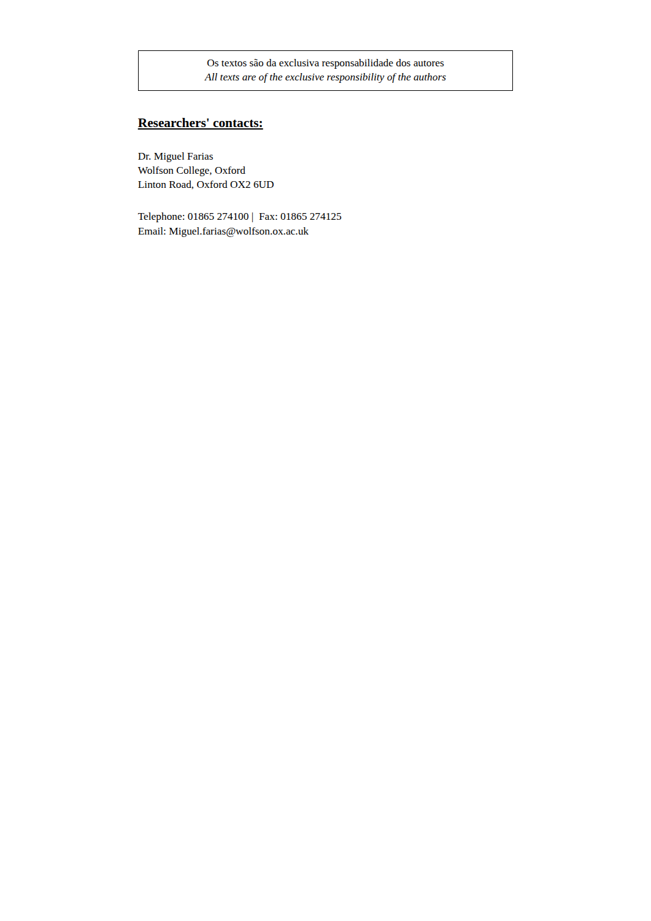Os textos são da exclusiva responsabilidade dos autores All texts are of the exclusive responsibility of the authors
Researchers' contacts:
Dr. Miguel Farias
Wolfson College, Oxford
Linton Road, Oxford OX2 6UD
Telephone: 01865 274100 | Fax: 01865 274125
Email: Miguel.farias@wolfson.ox.ac.uk